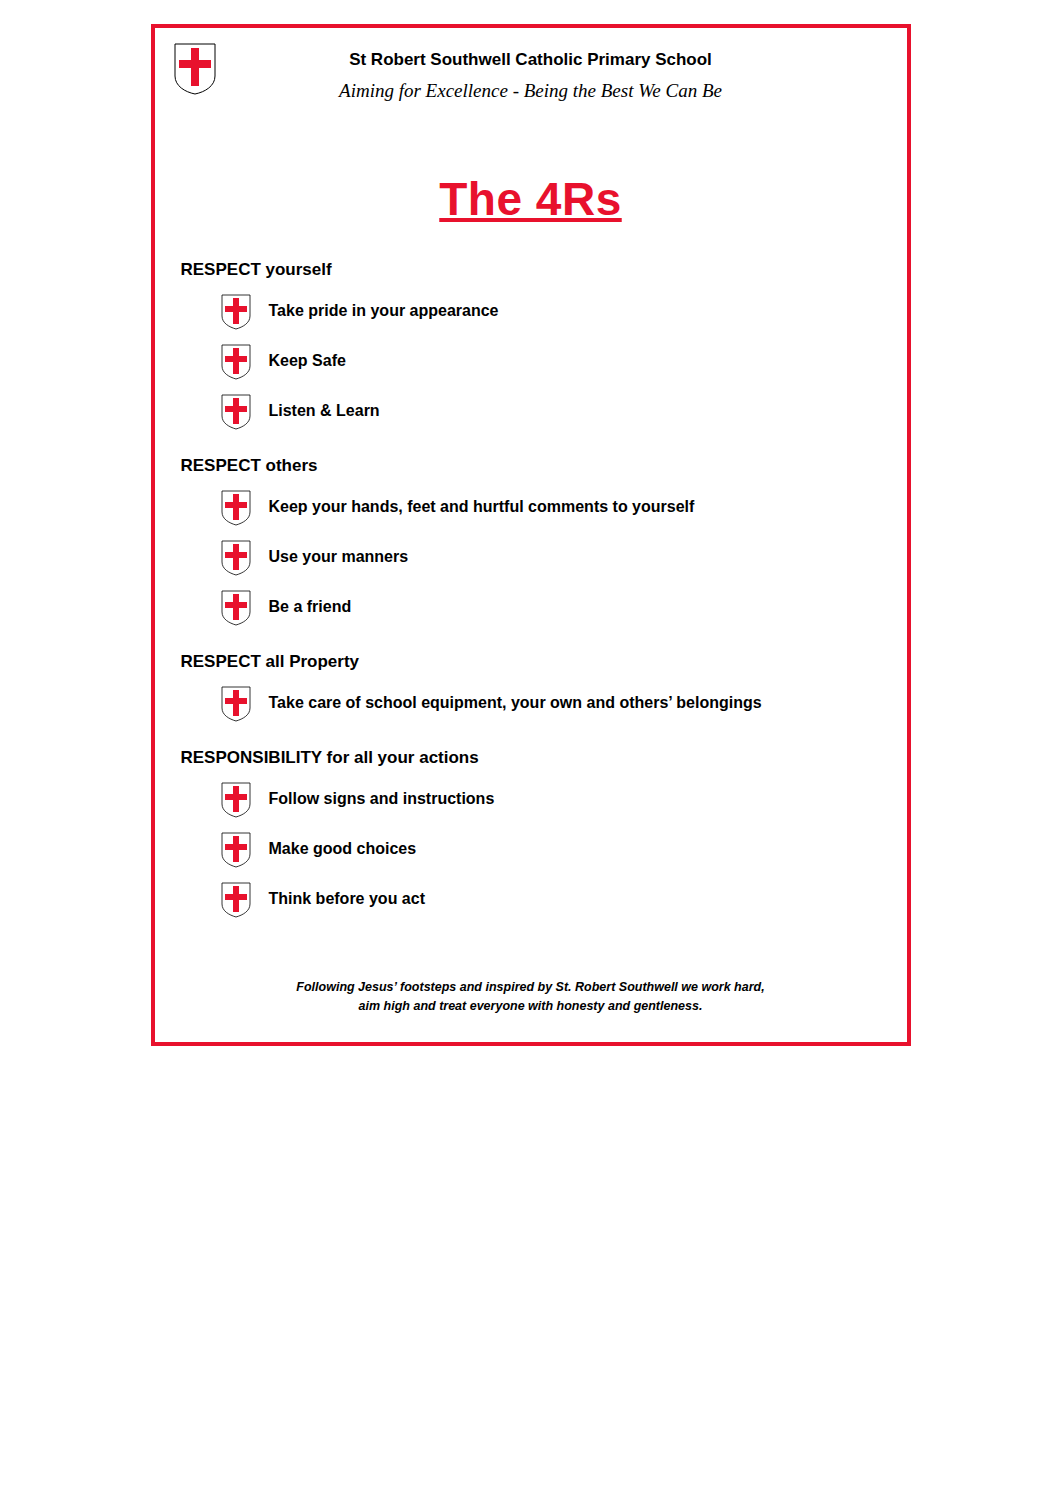St Robert Southwell Catholic Primary School
Aiming for Excellence - Being the Best We Can Be
The 4Rs
RESPECT yourself
Take pride in your appearance
Keep Safe
Listen & Learn
RESPECT others
Keep your hands, feet and hurtful comments to yourself
Use your manners
Be a friend
RESPECT all Property
Take care of school equipment, your own and others’ belongings
RESPONSIBILITY for all your actions
Follow signs and instructions
Make good choices
Think before you act
Following Jesus’ footsteps and inspired by St. Robert Southwell we work hard,
aim high and treat everyone with honesty and gentleness.